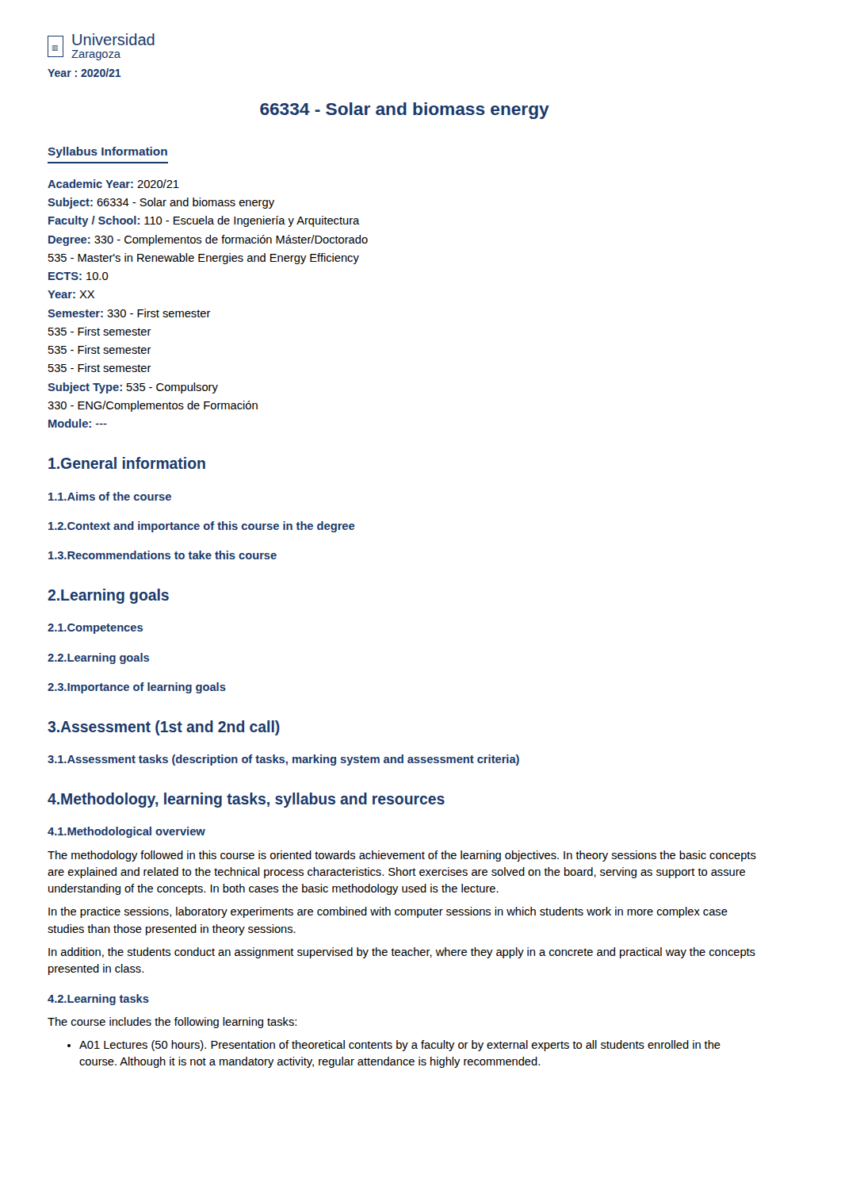▥ Universidad
Zaragoza
Year : 2020/21
66334 - Solar and biomass energy
Syllabus Information
Academic Year: 2020/21
Subject: 66334 - Solar and biomass energy
Faculty / School: 110 - Escuela de Ingeniería y Arquitectura
Degree: 330 - Complementos de formación Máster/Doctorado
535 - Master's in Renewable Energies and Energy Efficiency
ECTS: 10.0
Year: XX
Semester: 330 - First semester
535 - First semester
535 - First semester
535 - First semester
Subject Type: 535 - Compulsory
330 - ENG/Complementos de Formación
Module: ---
1.General information
1.1.Aims of the course
1.2.Context and importance of this course in the degree
1.3.Recommendations to take this course
2.Learning goals
2.1.Competences
2.2.Learning goals
2.3.Importance of learning goals
3.Assessment (1st and 2nd call)
3.1.Assessment tasks (description of tasks, marking system and assessment criteria)
4.Methodology, learning tasks, syllabus and resources
4.1.Methodological overview
The methodology followed in this course is oriented towards achievement of the learning objectives. In theory sessions the basic concepts are explained and related to the technical process characteristics. Short exercises are solved on the board, serving as support to assure understanding of the concepts. In both cases the basic methodology used is the lecture.
In the practice sessions, laboratory experiments are combined with computer sessions in which students work in more complex case studies than those presented in theory sessions.
In addition, the students conduct an assignment supervised by the teacher, where they apply in a concrete and practical way the concepts presented in class.
4.2.Learning tasks
The course includes the following learning tasks:
A01 Lectures (50 hours). Presentation of theoretical contents by a faculty or by external experts to all students enrolled in the course. Although it is not a mandatory activity, regular attendance is highly recommended.